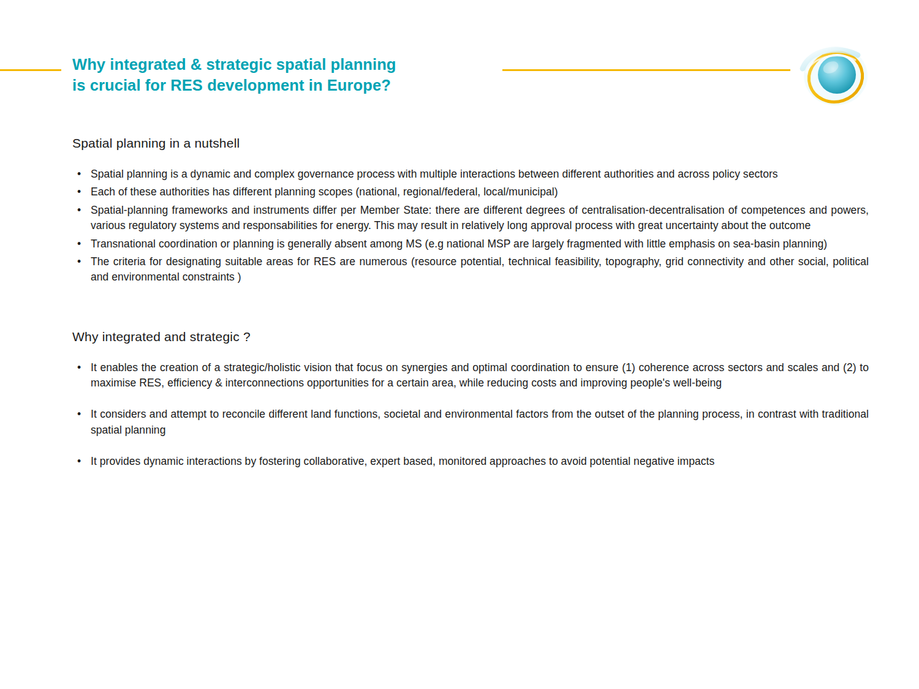Why integrated & strategic spatial planning
is crucial for RES development in Europe?
Spatial planning in a nutshell
Spatial planning is a dynamic and complex governance process with multiple interactions between different authorities and across policy sectors
Each of these authorities has different planning scopes (national, regional/federal, local/municipal)
Spatial-planning frameworks and instruments differ per Member State: there are different degrees of centralisation-decentralisation of competences and powers, various regulatory systems and responsabilities for energy. This may result in relatively long approval process with great uncertainty about the outcome
Transnational coordination or planning is generally absent among MS (e.g national MSP are largely fragmented with little emphasis on sea-basin planning)
The criteria for designating suitable areas for RES are numerous (resource potential, technical feasibility, topography, grid connectivity and other social, political and environmental constraints )
Why integrated and strategic ?
It enables the creation of a strategic/holistic vision that focus on synergies and optimal coordination to ensure (1) coherence across sectors and scales and (2) to maximise RES, efficiency & interconnections opportunities for a certain area, while reducing costs and improving people's well-being
It considers and attempt to reconcile different land functions, societal and environmental factors from the outset of the planning process, in contrast with traditional spatial planning
It provides dynamic interactions by fostering collaborative, expert based, monitored approaches to avoid potential negative impacts